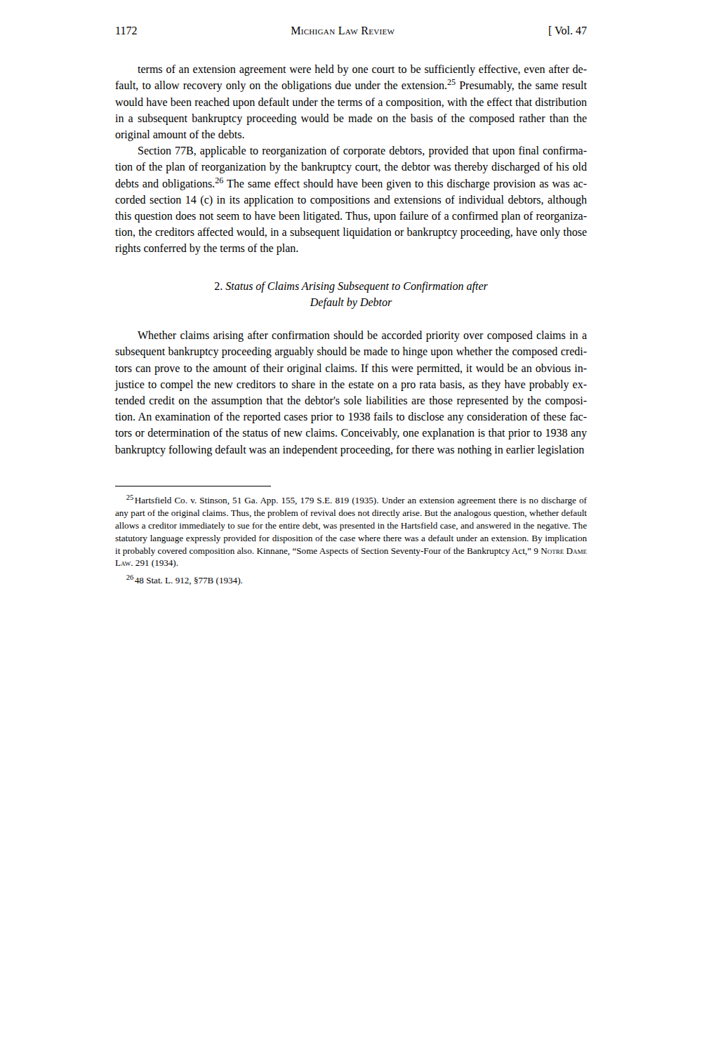1172 Michigan Law Review [ Vol. 47
terms of an extension agreement were held by one court to be sufficiently effective, even after default, to allow recovery only on the obligations due under the extension.25 Presumably, the same result would have been reached upon default under the terms of a composition, with the effect that distribution in a subsequent bankruptcy proceeding would be made on the basis of the composed rather than the original amount of the debts.
Section 77B, applicable to reorganization of corporate debtors, provided that upon final confirmation of the plan of reorganization by the bankruptcy court, the debtor was thereby discharged of his old debts and obligations.26 The same effect should have been given to this discharge provision as was accorded section 14 (c) in its application to compositions and extensions of individual debtors, although this question does not seem to have been litigated. Thus, upon failure of a confirmed plan of reorganization, the creditors affected would, in a subsequent liquidation or bankruptcy proceeding, have only those rights conferred by the terms of the plan.
2. Status of Claims Arising Subsequent to Confirmation after
Default by Debtor
Whether claims arising after confirmation should be accorded priority over composed claims in a subsequent bankruptcy proceeding arguably should be made to hinge upon whether the composed creditors can prove to the amount of their original claims. If this were permitted, it would be an obvious injustice to compel the new creditors to share in the estate on a pro rata basis, as they have probably extended credit on the assumption that the debtor's sole liabilities are those represented by the composition. An examination of the reported cases prior to 1938 fails to disclose any consideration of these factors or determination of the status of new claims. Conceivably, one explanation is that prior to 1938 any bankruptcy following default was an independent proceeding, for there was nothing in earlier legislation
25 Hartsfield Co. v. Stinson, 51 Ga. App. 155, 179 S.E. 819 (1935). Under an extension agreement there is no discharge of any part of the original claims. Thus, the problem of revival does not directly arise. But the analogous question, whether default allows a creditor immediately to sue for the entire debt, was presented in the Hartsfield case, and answered in the negative. The statutory language expressly provided for disposition of the case where there was a default under an extension. By implication it probably covered composition also. Kinnane, “Some Aspects of Section Seventy-Four of the Bankruptcy Act,” 9 Notre Dame Law. 291 (1934).
2648 Stat. L. 912, §77B (1934).